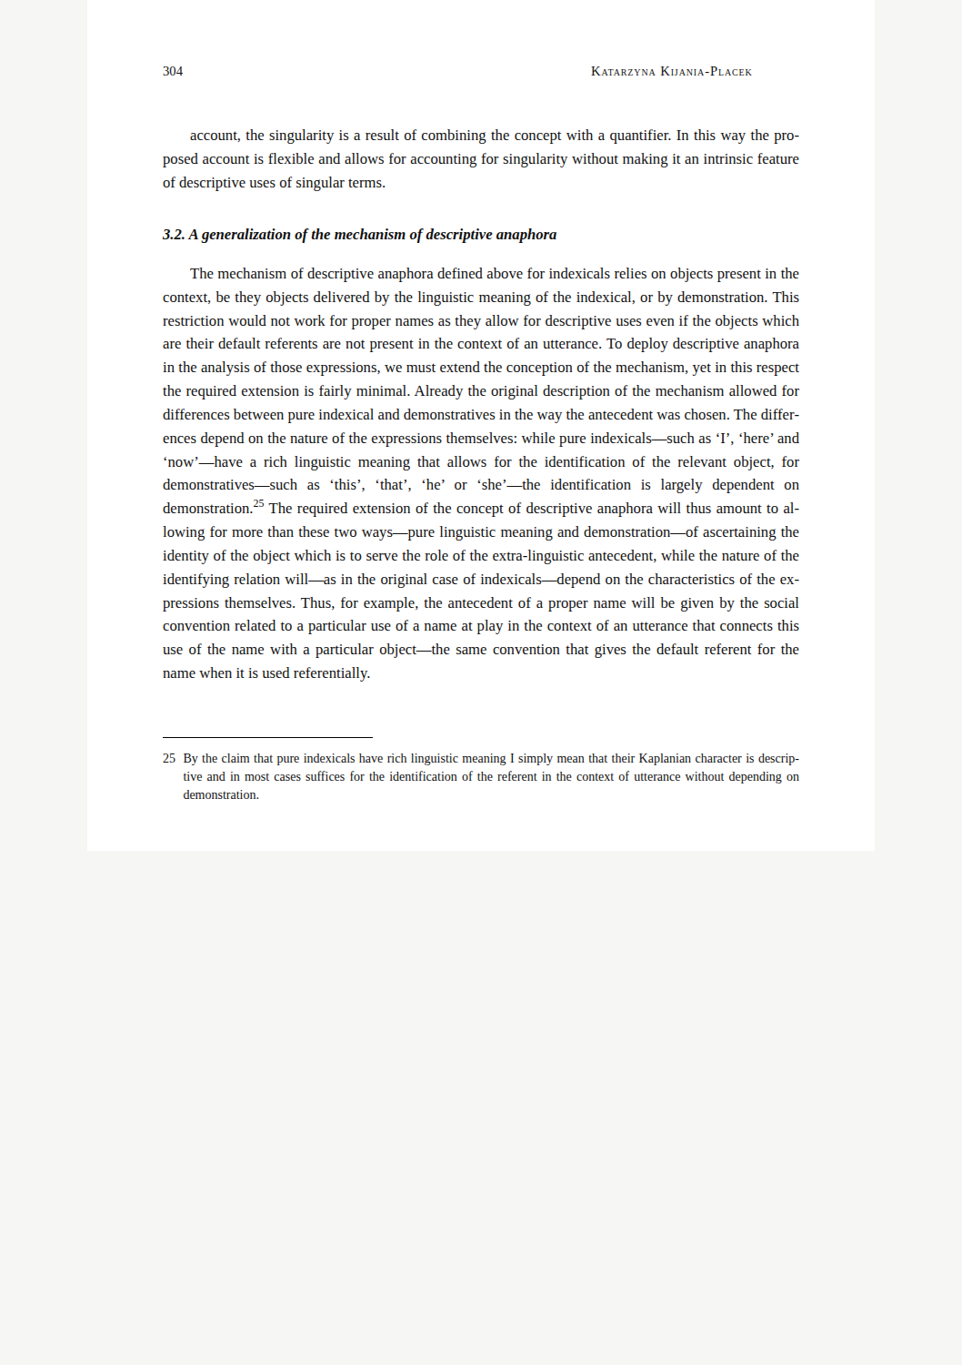304 Katarzyna Kijania-Placek
account, the singularity is a result of combining the concept with a quantifier. In this way the proposed account is flexible and allows for accounting for singularity without making it an intrinsic feature of descriptive uses of singular terms.
3.2. A generalization of the mechanism of descriptive anaphora
The mechanism of descriptive anaphora defined above for indexicals relies on objects present in the context, be they objects delivered by the linguistic meaning of the indexical, or by demonstration. This restriction would not work for proper names as they allow for descriptive uses even if the objects which are their default referents are not present in the context of an utterance. To deploy descriptive anaphora in the analysis of those expressions, we must extend the conception of the mechanism, yet in this respect the required extension is fairly minimal. Already the original description of the mechanism allowed for differences between pure indexical and demonstratives in the way the antecedent was chosen. The differences depend on the nature of the expressions themselves: while pure indexicals—such as ‘I’, ‘here’ and ‘now’—have a rich linguistic meaning that allows for the identification of the relevant object, for demonstratives—such as ‘this’, ‘that’, ‘he’ or ‘she’—the identification is largely dependent on demonstration.25 The required extension of the concept of descriptive anaphora will thus amount to allowing for more than these two ways—pure linguistic meaning and demonstration—of ascertaining the identity of the object which is to serve the role of the extra-linguistic antecedent, while the nature of the identifying relation will—as in the original case of indexicals—depend on the characteristics of the expressions themselves. Thus, for example, the antecedent of a proper name will be given by the social convention related to a particular use of a name at play in the context of an utterance that connects this use of the name with a particular object—the same convention that gives the default referent for the name when it is used referentially.
25 By the claim that pure indexicals have rich linguistic meaning I simply mean that their Kaplanian character is descriptive and in most cases suffices for the identification of the referent in the context of utterance without depending on demonstration.